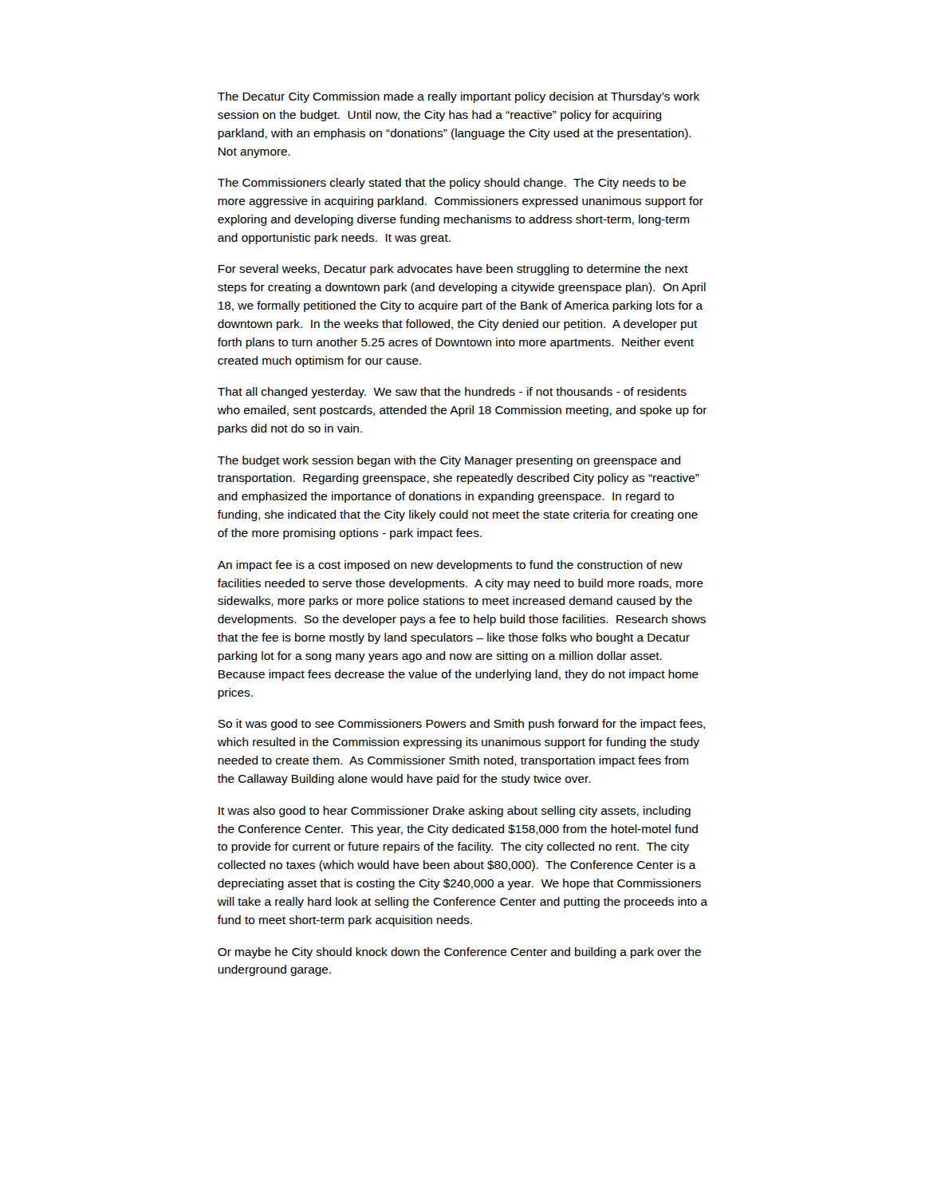The Decatur City Commission made a really important policy decision at Thursday’s work session on the budget. Until now, the City has had a “reactive” policy for acquiring parkland, with an emphasis on “donations” (language the City used at the presentation). Not anymore.
The Commissioners clearly stated that the policy should change. The City needs to be more aggressive in acquiring parkland. Commissioners expressed unanimous support for exploring and developing diverse funding mechanisms to address short-term, long-term and opportunistic park needs. It was great.
For several weeks, Decatur park advocates have been struggling to determine the next steps for creating a downtown park (and developing a citywide greenspace plan). On April 18, we formally petitioned the City to acquire part of the Bank of America parking lots for a downtown park. In the weeks that followed, the City denied our petition. A developer put forth plans to turn another 5.25 acres of Downtown into more apartments. Neither event created much optimism for our cause.
That all changed yesterday. We saw that the hundreds - if not thousands - of residents who emailed, sent postcards, attended the April 18 Commission meeting, and spoke up for parks did not do so in vain.
The budget work session began with the City Manager presenting on greenspace and transportation. Regarding greenspace, she repeatedly described City policy as “reactive” and emphasized the importance of donations in expanding greenspace. In regard to funding, she indicated that the City likely could not meet the state criteria for creating one of the more promising options - park impact fees.
An impact fee is a cost imposed on new developments to fund the construction of new facilities needed to serve those developments. A city may need to build more roads, more sidewalks, more parks or more police stations to meet increased demand caused by the developments. So the developer pays a fee to help build those facilities. Research shows that the fee is borne mostly by land speculators – like those folks who bought a Decatur parking lot for a song many years ago and now are sitting on a million dollar asset. Because impact fees decrease the value of the underlying land, they do not impact home prices.
So it was good to see Commissioners Powers and Smith push forward for the impact fees, which resulted in the Commission expressing its unanimous support for funding the study needed to create them. As Commissioner Smith noted, transportation impact fees from the Callaway Building alone would have paid for the study twice over.
It was also good to hear Commissioner Drake asking about selling city assets, including the Conference Center. This year, the City dedicated $158,000 from the hotel-motel fund to provide for current or future repairs of the facility. The city collected no rent. The city collected no taxes (which would have been about $80,000). The Conference Center is a depreciating asset that is costing the City $240,000 a year. We hope that Commissioners will take a really hard look at selling the Conference Center and putting the proceeds into a fund to meet short-term park acquisition needs.
Or maybe he City should knock down the Conference Center and building a park over the underground garage.